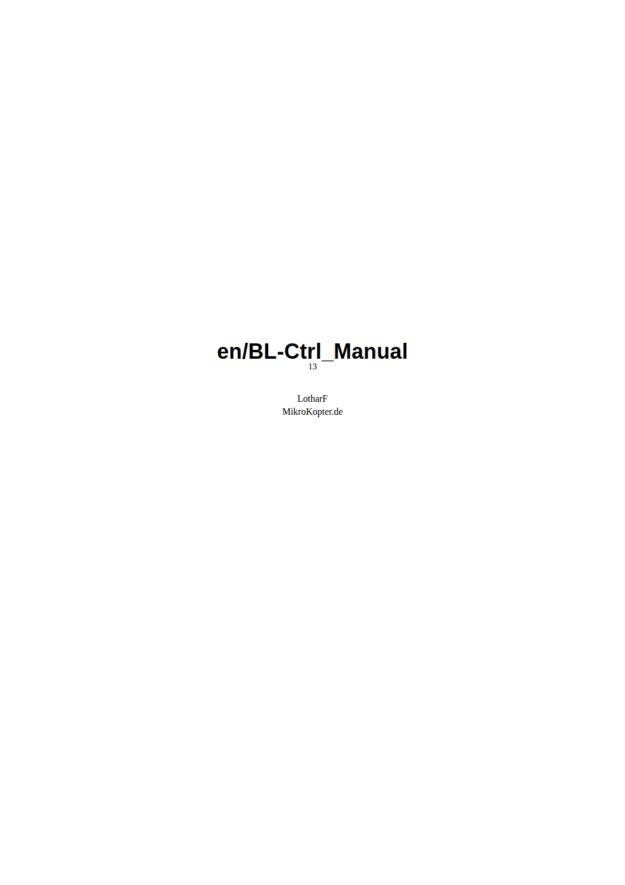en/BL-Ctrl_Manual
13
LotharF
MikroKopter.de